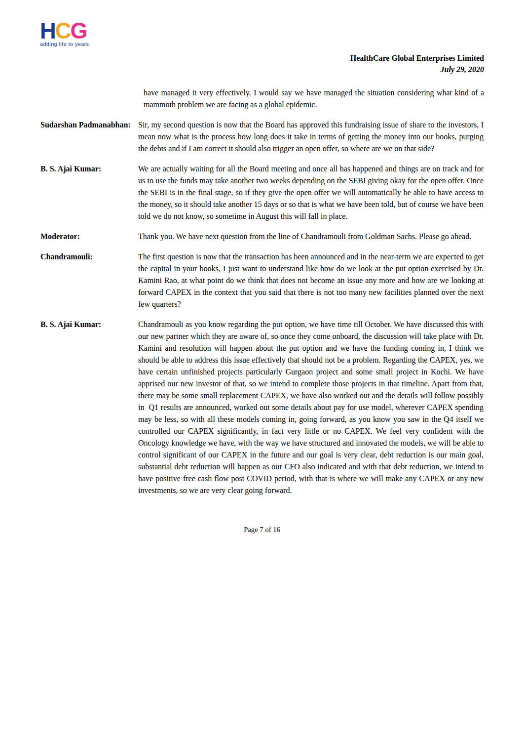HCG
adding life to years
HealthCare Global Enterprises Limited
July 29, 2020
have managed it very effectively. I would say we have managed the situation considering what kind of a mammoth problem we are facing as a global epidemic.
| Sudarshan Padmanabhan: | Sir, my second question is now that the Board has approved this fundraising issue of share to the investors, I mean now what is the process how long does it take in terms of getting the money into our books, purging the debts and if I am correct it should also trigger an open offer, so where are we on that side? |
| B. S. Ajai Kumar: | We are actually waiting for all the Board meeting and once all has happened and things are on track and for us to use the funds may take another two weeks depending on the SEBI giving okay for the open offer. Once the SEBI is in the final stage, so if they give the open offer we will automatically be able to have access to the money, so it should take another 15 days or so that is what we have been told, but of course we have been told we do not know, so sometime in August this will fall in place. |
| Moderator: | Thank you. We have next question from the line of Chandramouli from Goldman Sachs. Please go ahead. |
| Chandramouli: | The first question is now that the transaction has been announced and in the near-term we are expected to get the capital in your books, I just want to understand like how do we look at the put option exercised by Dr. Kamini Rao, at what point do we think that does not become an issue any more and how are we looking at forward CAPEX in the context that you said that there is not too many new facilities planned over the next few quarters? |
| B. S. Ajai Kumar: | Chandramouli as you know regarding the put option, we have time till October. We have discussed this with our new partner which they are aware of, so once they come onboard, the discussion will take place with Dr. Kamini and resolution will happen about the put option and we have the funding coming in, I think we should be able to address this issue effectively that should not be a problem. Regarding the CAPEX, yes, we have certain unfinished projects particularly Gurgaon project and some small project in Kochi. We have apprised our new investor of that, so we intend to complete those projects in that timeline. Apart from that, there may be some small replacement CAPEX, we have also worked out and the details will follow possibly in Q1 results are announced, worked out some details about pay for use model, wherever CAPEX spending may be less, so with all these models coming in, going forward, as you know you saw in the Q4 itself we controlled our CAPEX significantly, in fact very little or no CAPEX. We feel very confident with the Oncology knowledge we have, with the way we have structured and innovated the models, we will be able to control significant of our CAPEX in the future and our goal is very clear, debt reduction is our main goal, substantial debt reduction will happen as our CFO also indicated and with that debt reduction, we intend to have positive free cash flow post COVID period, with that is where we will make any CAPEX or any new investments, so we are very clear going forward. |
Page 7 of 16